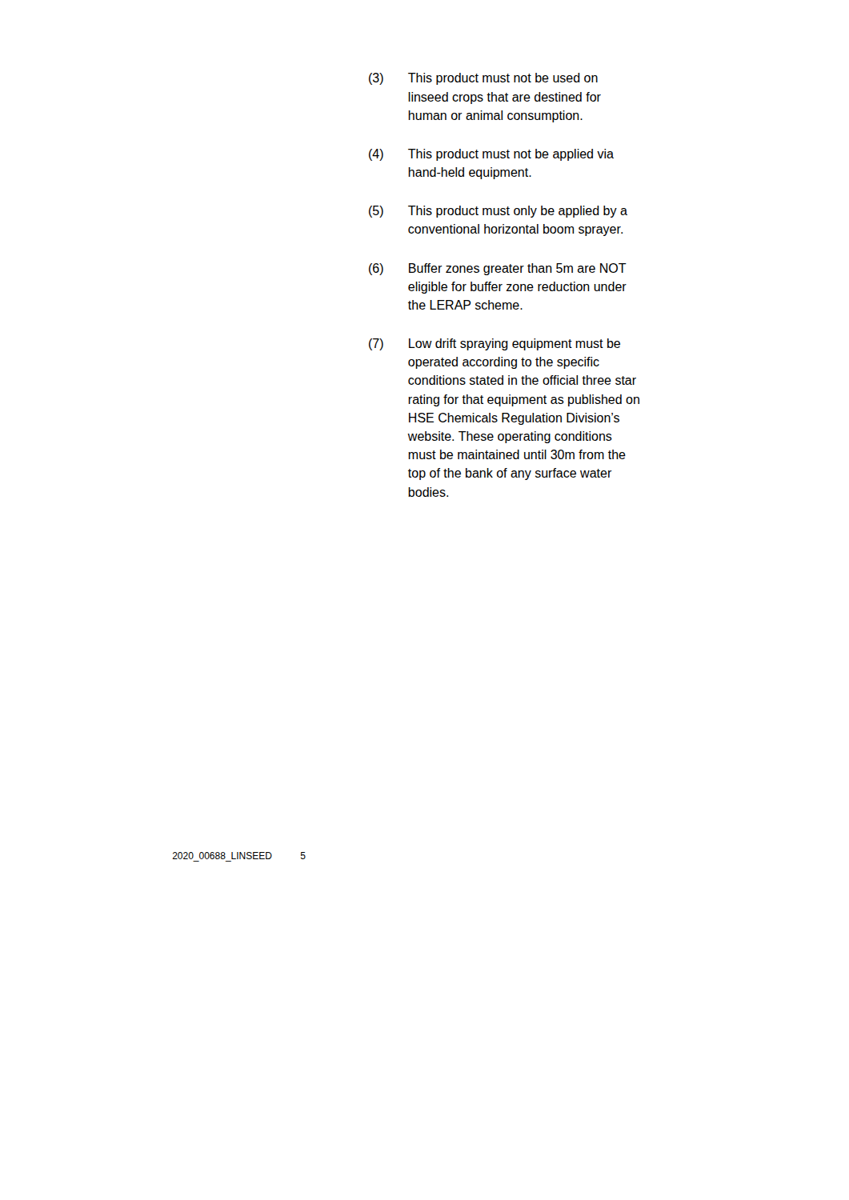This product must not be used on linseed crops that are destined for human or animal consumption.
This product must not be applied via hand-held equipment.
This product must only be applied by a conventional horizontal boom sprayer.
Buffer zones greater than 5m are NOT eligible for buffer zone reduction under the LERAP scheme.
Low drift spraying equipment must be operated according to the specific conditions stated in the official three star rating for that equipment as published on HSE Chemicals Regulation Division’s website. These operating conditions must be maintained until 30m from the top of the bank of any surface water bodies.
2020_00688_LINSEED 5